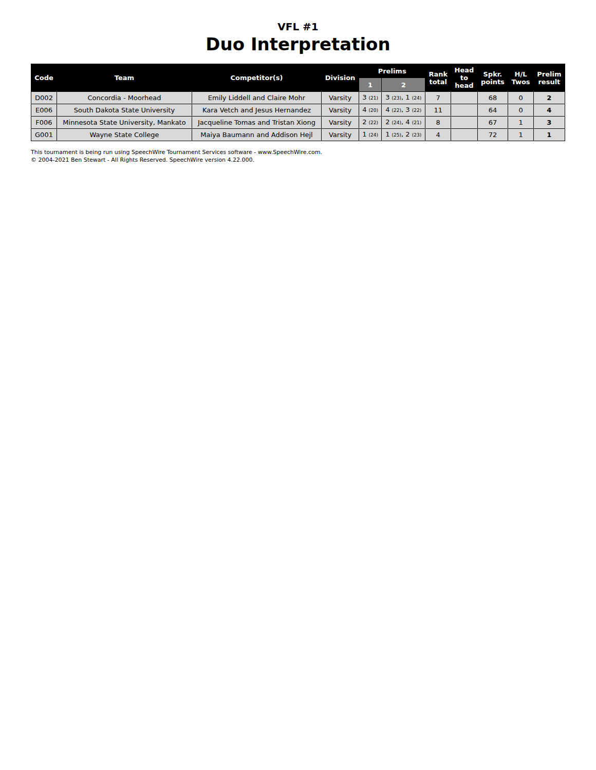VFL #1
Duo Interpretation
| Code | Team | Competitor(s) | Division | Prelims | Rank total | Head to head | Spkr. points | H/L Twos | Prelim result |
| --- | --- | --- | --- | --- | --- | --- | --- | --- | --- |
| 1 | 2 |
| D002 | Concordia - Moorhead | Emily Liddell and Claire Mohr | Varsity | 3 (21) | 3 (23) , 1 (24) | 7 | | 68 | 0 | 2 |
| E006 | South Dakota State University | Kara Vetch and Jesus Hernandez | Varsity | 4 (20) | 4 (22) , 3 (22) | 11 | | 64 | 0 | 4 |
| F006 | Minnesota State University, Mankato | Jacqueline Tomas and Tristan Xiong | Varsity | 2 (22) | 2 (24) , 4 (21) | 8 | | 67 | 1 | 3 |
| G001 | Wayne State College | Maiya Baumann and Addison Hejl | Varsity | 1 (24) | 1 (25) , 2 (23) | 4 | | 72 | 1 | 1 |
This tournament is being run using SpeechWire Tournament Services software - www.SpeechWire.com.
© 2004-2021 Ben Stewart - All Rights Reserved. SpeechWire version 4.22.000.